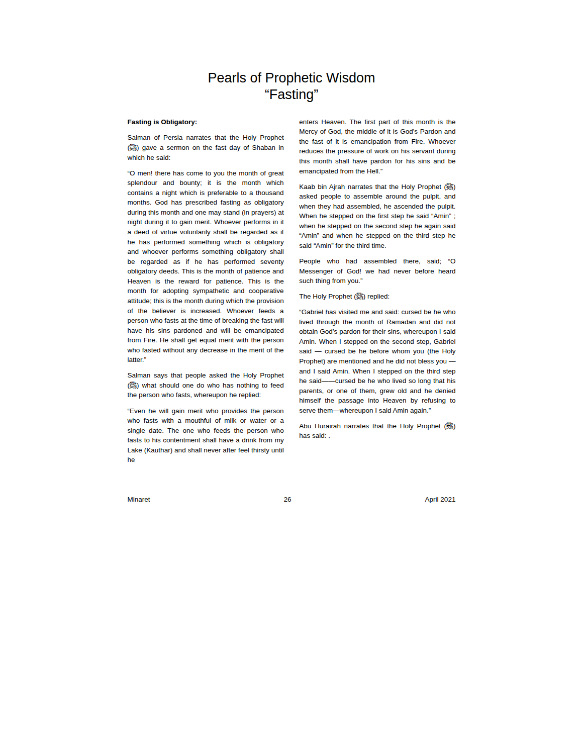Pearls of Prophetic Wisdom “Fasting”
Fasting is Obligatory:
Salman of Persia narrates that the Holy Prophet (ﷺ) gave a sermon on the fast day of Shaban in which he said:
“O men! there has come to you the month of great splendour and bounty; it is the month which contains a night which is preferable to a thousand months. God has prescribed fasting as obligatory during this month and one may stand (in prayers) at night during it to gain merit. Whoever performs in it a deed of virtue voluntarily shall be regarded as if he has performed something which is obligatory and whoever performs something obligatory shall be regarded as if he has performed seventy obligatory deeds. This is the month of patience and Heaven is the reward for patience. This is the month for adopting sympathetic and cooperative attitude; this is the month during which the provision of the believer is increased. Whoever feeds a person who fasts at the time of breaking the fast will have his sins pardoned and will be emancipated from Fire. He shall get equal merit with the person who fasted without any decrease in the merit of the latter.”
Salman says that people asked the Holy Prophet (ﷺ) what should one do who has nothing to feed the person who fasts, whereupon he replied:
“Even he will gain merit who provides the person who fasts with a mouthful of milk or water or a single date. The one who feeds the person who fasts to his contentment shall have a drink from my Lake (Kauthar) and shall never after feel thirsty until he
enters Heaven. The first part of this month is the Mercy of God, the middle of it is God's Pardon and the fast of it is emancipation from Fire. Whoever reduces the pressure of work on his servant during this month shall have pardon for his sins and be emancipated from the Hell.”
Kaab bin Ajrah narrates that the Holy Prophet (ﷺ) asked people to assemble around the pulpit, and when they had assembled, he ascended the pulpit. When he stepped on the first step he said “Amin” ; when he stepped on the second step he again said “Amin” and when he stepped on the third step he said “Amin” for the third time.
People who had assembled there, said; “O Messenger of God! we had never before heard such thing from you.”
The Holy Prophet (ﷺ) replied:
“Gabriel has visited me and said: cursed be he who lived through the month of Ramadan and did not obtain God’s pardon for their sins, whereupon I said Amin. When I stepped on the second step, Gabriel said — cursed be he before whom you (the Holy Prophet) are mentioned and he did not bless you — and I said Amin. When I stepped on the third step he said——cursed be he who lived so long that his parents, or one of them, grew old and he denied himself the passage into Heaven by refusing to serve them—whereupon I said Amin again.”
Abu Hurairah narrates that the Holy Prophet (ﷺ) has said: .
Minaret
26
April 2021